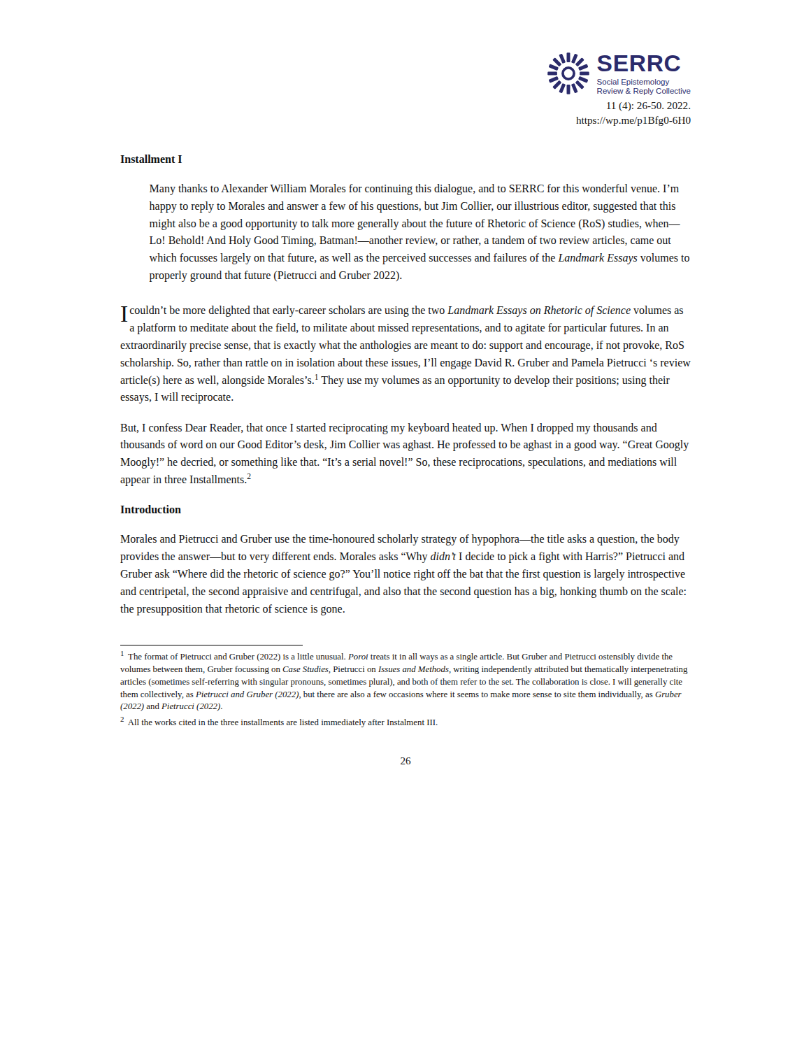SERRC Social Epistemology
Review & Reply Collective
11 (4): 26-50. 2022.
https://wp.me/p1Bfg0-6H0
Installment I
Many thanks to Alexander William Morales for continuing this dialogue, and to SERRC for this wonderful venue. I’m happy to reply to Morales and answer a few of his questions, but Jim Collier, our illustrious editor, suggested that this might also be a good opportunity to talk more generally about the future of Rhetoric of Science (RoS) studies, when—Lo! Behold! And Holy Good Timing, Batman!—another review, or rather, a tandem of two review articles, came out which focusses largely on that future, as well as the perceived successes and failures of the Landmark Essays volumes to properly ground that future (Pietrucci and Gruber 2022).
I couldn’t be more delighted that early-career scholars are using the two Landmark Essays on Rhetoric of Science volumes as a platform to meditate about the field, to militate about missed representations, and to agitate for particular futures. In an extraordinarily precise sense, that is exactly what the anthologies are meant to do: support and encourage, if not provoke, RoS scholarship. So, rather than rattle on in isolation about these issues, I’ll engage David R. Gruber and Pamela Pietrucci ‘s review article(s) here as well, alongside Morales’s.1 They use my volumes as an opportunity to develop their positions; using their essays, I will reciprocate.
But, I confess Dear Reader, that once I started reciprocating my keyboard heated up. When I dropped my thousands and thousands of word on our Good Editor’s desk, Jim Collier was aghast. He professed to be aghast in a good way. “Great Googly Moogly!” he decried, or something like that. “It’s a serial novel!” So, these reciprocations, speculations, and mediations will appear in three Installments.2
Introduction
Morales and Pietrucci and Gruber use the time-honoured scholarly strategy of hypophora—the title asks a question, the body provides the answer—but to very different ends. Morales asks “Why didn’t I decide to pick a fight with Harris?” Pietrucci and Gruber ask “Where did the rhetoric of science go?” You’ll notice right off the bat that the first question is largely introspective and centripetal, the second appraisive and centrifugal, and also that the second question has a big, honking thumb on the scale: the presupposition that rhetoric of science is gone.
1 The format of Pietrucci and Gruber (2022) is a little unusual. Poroi treats it in all ways as a single article. But Gruber and Pietrucci ostensibly divide the volumes between them, Gruber focussing on Case Studies, Pietrucci on Issues and Methods, writing independently attributed but thematically interpenetrating articles (sometimes self-referring with singular pronouns, sometimes plural), and both of them refer to the set. The collaboration is close. I will generally cite them collectively, as Pietrucci and Gruber (2022), but there are also a few occasions where it seems to make more sense to site them individually, as Gruber (2022) and Pietrucci (2022).
2 All the works cited in the three installments are listed immediately after Instalment III.
26